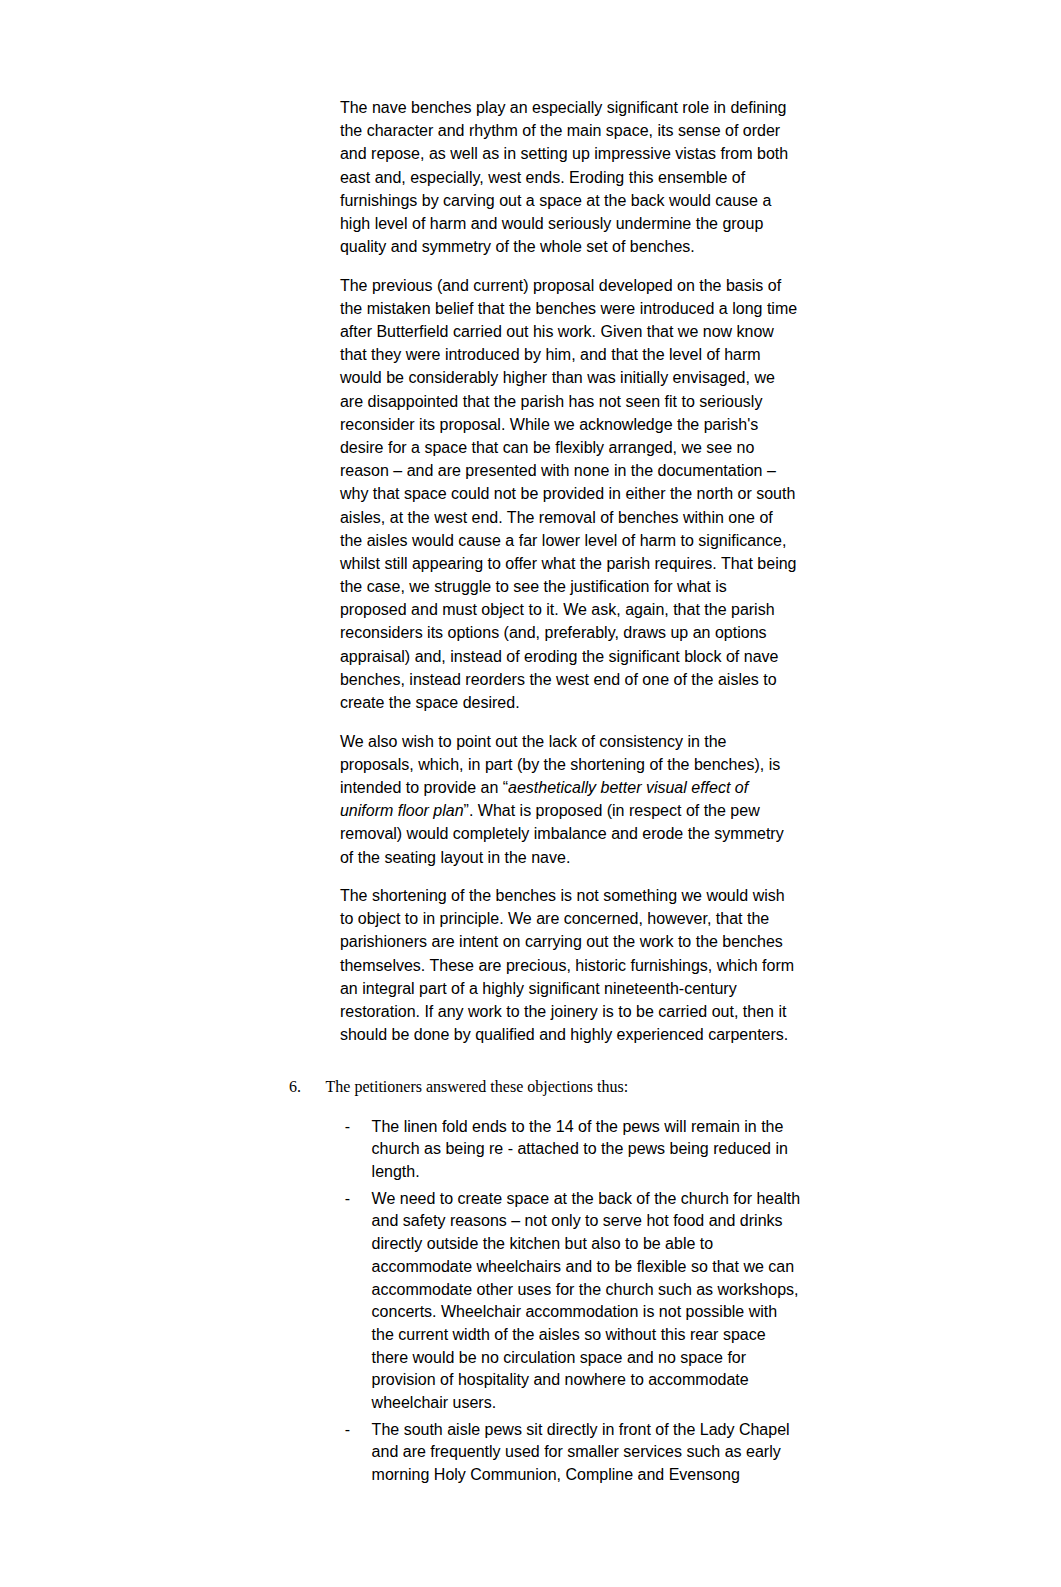The nave benches play an especially significant role in defining the character and rhythm of the main space, its sense of order and repose, as well as in setting up impressive vistas from both east and, especially, west ends. Eroding this ensemble of furnishings by carving out a space at the back would cause a high level of harm and would seriously undermine the group quality and symmetry of the whole set of benches.
The previous (and current) proposal developed on the basis of the mistaken belief that the benches were introduced a long time after Butterfield carried out his work. Given that we now know that they were introduced by him, and that the level of harm would be considerably higher than was initially envisaged, we are disappointed that the parish has not seen fit to seriously reconsider its proposal. While we acknowledge the parish's desire for a space that can be flexibly arranged, we see no reason – and are presented with none in the documentation – why that space could not be provided in either the north or south aisles, at the west end. The removal of benches within one of the aisles would cause a far lower level of harm to significance, whilst still appearing to offer what the parish requires. That being the case, we struggle to see the justification for what is proposed and must object to it. We ask, again, that the parish reconsiders its options (and, preferably, draws up an options appraisal) and, instead of eroding the significant block of nave benches, instead reorders the west end of one of the aisles to create the space desired.
We also wish to point out the lack of consistency in the proposals, which, in part (by the shortening of the benches), is intended to provide an “aesthetically better visual effect of uniform floor plan”. What is proposed (in respect of the pew removal) would completely imbalance and erode the symmetry of the seating layout in the nave.
The shortening of the benches is not something we would wish to object to in principle. We are concerned, however, that the parishioners are intent on carrying out the work to the benches themselves. These are precious, historic furnishings, which form an integral part of a highly significant nineteenth-century restoration. If any work to the joinery is to be carried out, then it should be done by qualified and highly experienced carpenters.
The petitioners answered these objections thus:
The linen fold ends to the 14 of the pews will remain in the church as being re - attached to the pews being reduced in length.
We need to create space at the back of the church for health and safety reasons – not only to serve hot food and drinks directly outside the kitchen but also to be able to accommodate wheelchairs and to be flexible so that we can accommodate other uses for the church such as workshops, concerts. Wheelchair accommodation is not possible with the current width of the aisles so without this rear space there would be no circulation space and no space for provision of hospitality and nowhere to accommodate wheelchair users.
The south aisle pews sit directly in front of the Lady Chapel and are frequently used for smaller services such as early morning Holy Communion, Compline and Evensong